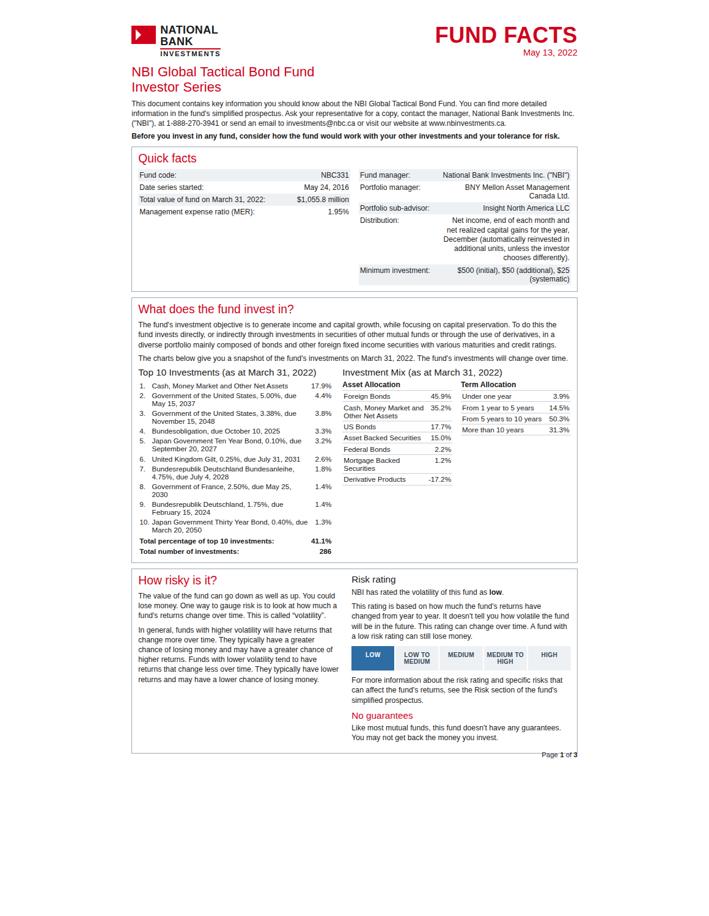NATIONAL BANK INVESTMENTS
FUND FACTS
May 13, 2022
NBI Global Tactical Bond FundInvestor Series
This document contains key information you should know about the NBI Global Tactical Bond Fund. You can find more detailed information in the fund's simplified prospectus. Ask your representative for a copy, contact the manager, National Bank Investments Inc. ("NBI"), at 1-888-270-3941 or send an email to investments@nbc.ca or visit our website at www.nbinvestments.ca.
Before you invest in any fund, consider how the fund would work with your other investments and your tolerance for risk.
Quick facts
| Fund code: | NBC331 |
| Date series started: | May 24, 2016 |
| Total value of fund on March 31, 2022: | $1,055.8 million |
| Management expense ratio (MER): | 1.95% |
| Fund manager: | National Bank Investments Inc. ("NBI") |
| Portfolio manager: | BNY Mellon Asset Management Canada Ltd. |
| Portfolio sub-advisor: | Insight North America LLC |
| Distribution: | Net income, end of each month and net realized capital gains for the year, December (automatically reinvested in additional units, unless the investor chooses differently). |
| Minimum investment: | $500 (initial), $50 (additional), $25 (systematic) |
What does the fund invest in?
The fund's investment objective is to generate income and capital growth, while focusing on capital preservation. To do this the fund invests directly, or indirectly through investments in securities of other mutual funds or through the use of derivatives, in a diverse portfolio mainly composed of bonds and other foreign fixed income securities with various maturities and credit ratings.
The charts below give you a snapshot of the fund's investments on March 31, 2022. The fund's investments will change over time.
Top 10 Investments (as at March 31, 2022)
| 1. | Cash, Money Market and Other Net Assets | 17.9% |
| 2. | Government of the United States, 5.00%, due May 15, 2037 | 4.4% |
| 3. | Government of the United States, 3.38%, due November 15, 2048 | 3.8% |
| 4. | Bundesobligation, due October 10, 2025 | 3.3% |
| 5. | Japan Government Ten Year Bond, 0.10%, due September 20, 2027 | 3.2% |
| 6. | United Kingdom Gilt, 0.25%, due July 31, 2031 | 2.6% |
| 7. | Bundesrepublik Deutschland Bundesanleihe, 4.75%, due July 4, 2028 | 1.8% |
| 8. | Government of France, 2.50%, due May 25, 2030 | 1.4% |
| 9. | Bundesrepublik Deutschland, 1.75%, due February 15, 2024 | 1.4% |
| 10. | Japan Government Thirty Year Bond, 0.40%, due March 20, 2050 | 1.3% |
| Total percentage of top 10 investments: | 41.1% |
| Total number of investments: | 286 |
Investment Mix (as at March 31, 2022)
Asset Allocation
| Foreign Bonds | 45.9% |
| Cash, Money Market and Other Net Assets | 35.2% |
| US Bonds | 17.7% |
| Asset Backed Securities | 15.0% |
| Federal Bonds | 2.2% |
| Mortgage Backed Securities | 1.2% |
| Derivative Products | -17.2% |
Term Allocation
| Under one year | 3.9% |
| From 1 year to 5 years | 14.5% |
| From 5 years to 10 years | 50.3% |
| More than 10 years | 31.3% |
How risky is it?
The value of the fund can go down as well as up. You could lose money. One way to gauge risk is to look at how much a fund's returns change over time. This is called “volatility”.
In general, funds with higher volatility will have returns that change more over time. They typically have a greater chance of losing money and may have a greater chance of higher returns. Funds with lower volatility tend to have returns that change less over time. They typically have lower returns and may have a lower chance of losing money.
Risk rating
NBI has rated the volatility of this fund as low.
This rating is based on how much the fund's returns have changed from year to year. It doesn't tell you how volatile the fund will be in the future. This rating can change over time. A fund with a low risk rating can still lose money.
LOW
LOW TO
MEDIUM
MEDIUM
MEDIUM TO
HIGH
HIGH
For more information about the risk rating and specific risks that can affect the fund's returns, see the Risk section of the fund's simplified prospectus.
No guarantees
Like most mutual funds, this fund doesn't have any guarantees. You may not get back the money you invest.
Page 1 of 3